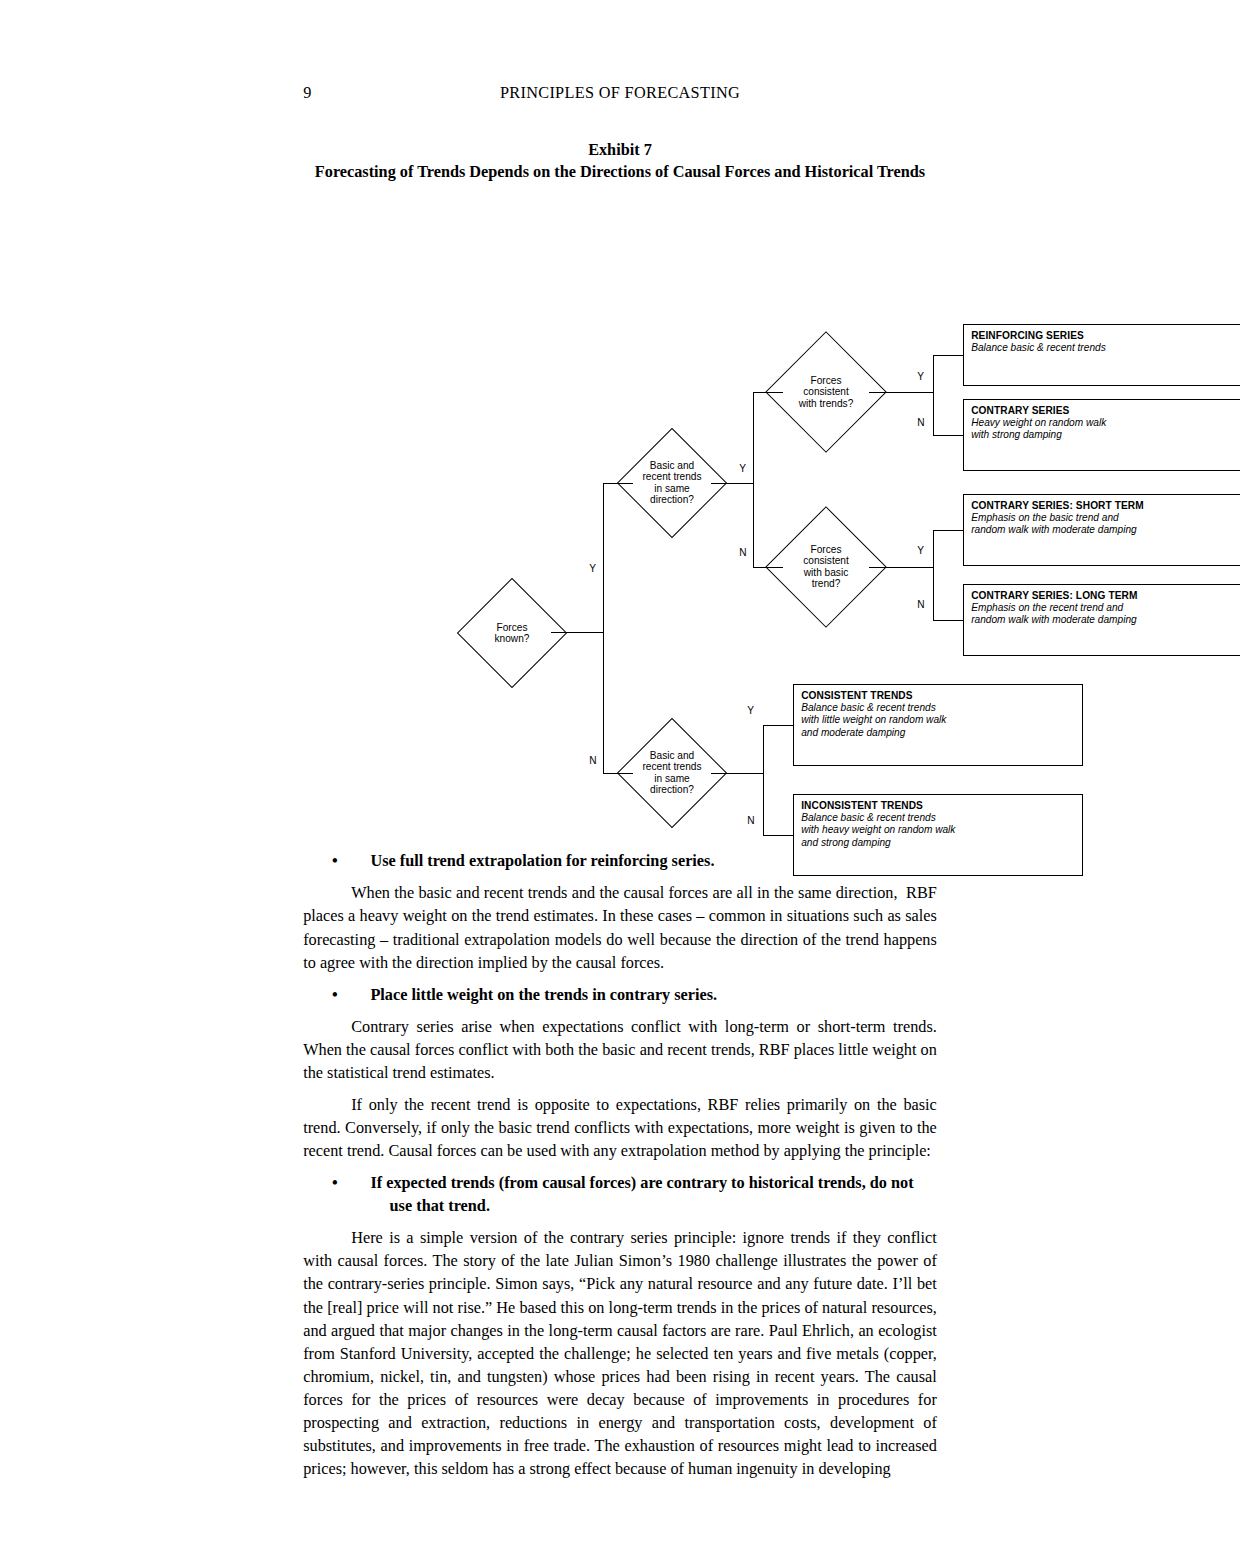9
PRINCIPLES OF FORECASTING
Exhibit 7
Forecasting of Trends Depends on the Directions of Causal Forces and Historical Trends
Forces
known?
Basic and
recent trends
in same
direction?
Basic and
recent trends
in same
direction?
Forces
consistent
with trends?
Forces
consistent
with basic
trend?
REINFORCING SERIES
Balance basic & recent trends
CONTRARY SERIES
Heavy weight on random walk
with strong damping
CONTRARY SERIES: SHORT TERM
Emphasis on the basic trend and
random walk with moderate damping
CONTRARY SERIES: LONG TERM
Emphasis on the recent trend and
random walk with moderate damping
CONSISTENT TRENDS
Balance basic & recent trends
with little weight on random walk
and moderate damping
INCONSISTENT TRENDS
Balance basic & recent trends
with heavy weight on random walk
and strong damping
Y
N
Y
N
Y
N
Y
N
Y
N
Use full trend extrapolation for reinforcing series.
When the basic and recent trends and the causal forces are all in the same direction, RBF places a heavy weight on the trend estimates. In these cases – common in situations such as sales forecasting – traditional extrapolation models do well because the direction of the trend happens to agree with the direction implied by the causal forces.
Place little weight on the trends in contrary series.
Contrary series arise when expectations conflict with long-term or short-term trends. When the causal forces conflict with both the basic and recent trends, RBF places little weight on the statistical trend estimates.
If only the recent trend is opposite to expectations, RBF relies primarily on the basic trend. Conversely, if only the basic trend conflicts with expectations, more weight is given to the recent trend. Causal forces can be used with any extrapolation method by applying the principle:
If expected trends (from causal forces) are contrary to historical trends, do not use that trend.
Here is a simple version of the contrary series principle: ignore trends if they conflict with causal forces. The story of the late Julian Simon’s 1980 challenge illustrates the power of the contrary-series principle. Simon says, “Pick any natural resource and any future date. I’ll bet the [real] price will not rise.” He based this on long-term trends in the prices of natural resources, and argued that major changes in the long-term causal factors are rare. Paul Ehrlich, an ecologist from Stanford University, accepted the challenge; he selected ten years and five metals (copper, chromium, nickel, tin, and tungsten) whose prices had been rising in recent years. The causal forces for the prices of resources were decay because of improvements in procedures for prospecting and extraction, reductions in energy and transportation costs, development of substitutes, and improvements in free trade. The exhaustion of resources might lead to increased prices; however, this seldom has a strong effect because of human ingenuity in developing